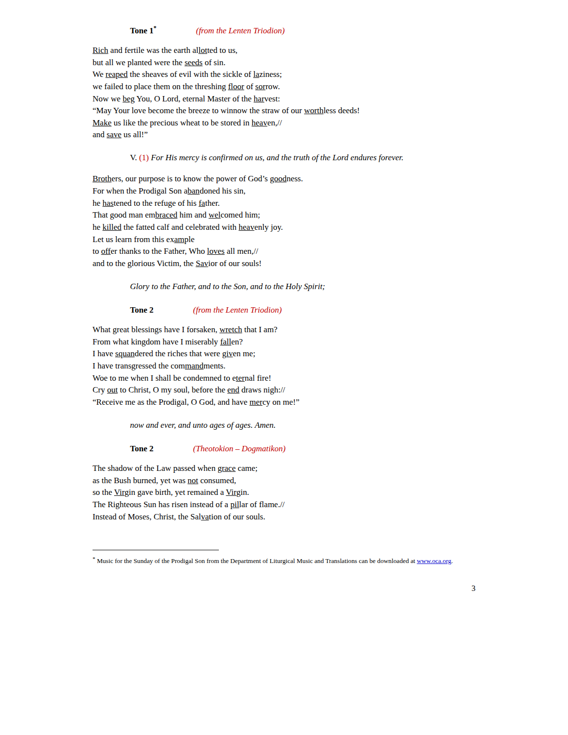Tone 1* (from the Lenten Triodion)
Rich and fertile was the earth allotted to us,
but all we planted were the seeds of sin.
We reaped the sheaves of evil with the sickle of laziness;
we failed to place them on the threshing floor of sorrow.
Now we beg You, O Lord, eternal Master of the harvest:
“May Your love become the breeze to winnow the straw of our worthless deeds!
Make us like the precious wheat to be stored in heaven,//
and save us all!”
V. (1) For His mercy is confirmed on us, and the truth of the Lord endures forever.
Brothers, our purpose is to know the power of God’s goodness.
For when the Prodigal Son abandoned his sin,
he hastened to the refuge of his father.
That good man embraced him and welcomed him;
he killed the fatted calf and celebrated with heavenly joy.
Let us learn from this example
to offer thanks to the Father, Who loves all men,//
and to the glorious Victim, the Savior of our souls!
Glory to the Father, and to the Son, and to the Holy Spirit;
Tone 2 (from the Lenten Triodion)
What great blessings have I forsaken, wretch that I am?
From what kingdom have I miserably fallen?
I have squandered the riches that were given me;
I have transgressed the commandments.
Woe to me when I shall be condemned to eternal fire!
Cry out to Christ, O my soul, before the end draws nigh://
“Receive me as the Prodigal, O God, and have mercy on me!”
now and ever, and unto ages of ages. Amen.
Tone 2 (Theotokion – Dogmatikon)
The shadow of the Law passed when grace came;
as the Bush burned, yet was not consumed,
so the Virgin gave birth, yet remained a Virgin.
The Righteous Sun has risen instead of a pillar of flame.//
Instead of Moses, Christ, the Salvation of our souls.
* Music for the Sunday of the Prodigal Son from the Department of Liturgical Music and Translations can be downloaded at www.oca.org.
3